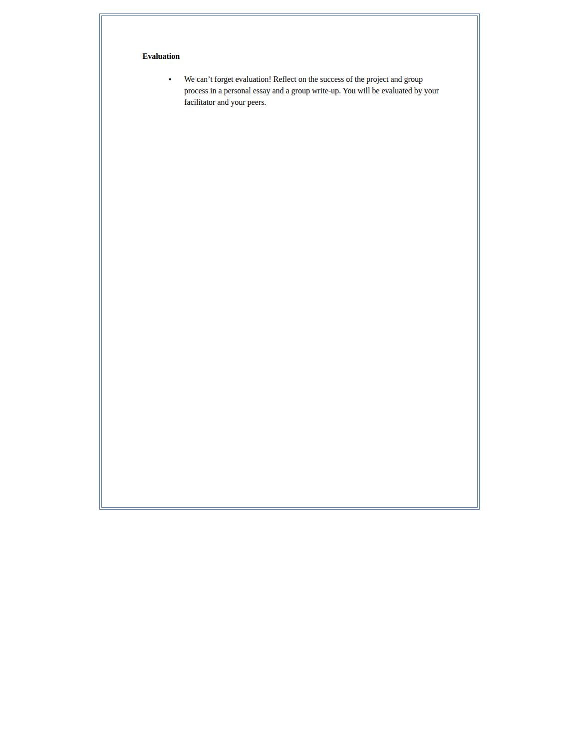Evaluation
We can’t forget evaluation! Reflect on the success of the project and group process in a personal essay and a group write-up. You will be evaluated by your facilitator and your peers.